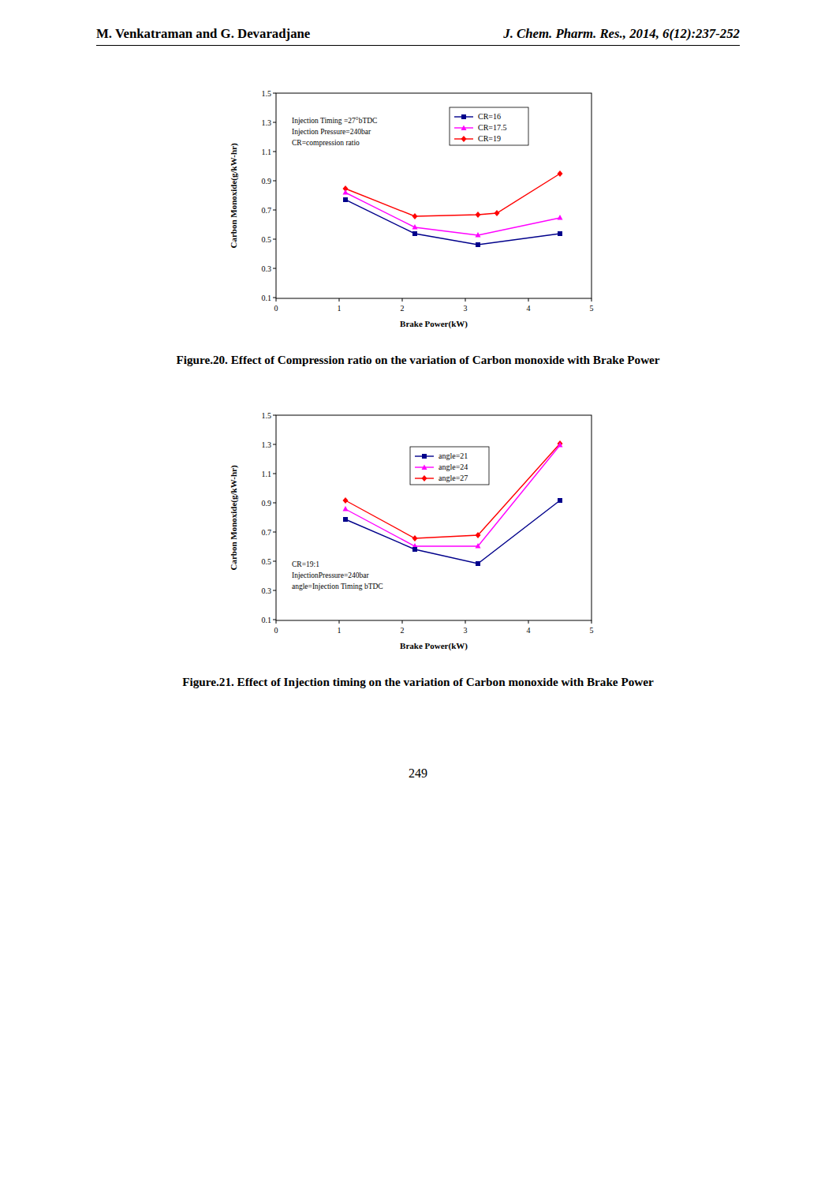M. Venkatraman and G. Devaradjane J. Chem. Pharm. Res., 2014, 6(12):237-252
1.5 1.3 1.1 0.9 0.7 0.5 0.3 0.1 0 1 2 3 4 5 Brake Power(kW) Carbon Monoxide(g/kW-hr) Injection Timing =27°bTDC Injection Pressure=240bar CR=compression ratio CR=16 CR=17.5 CR=19
Figure.20. Effect of Compression ratio on the variation of Carbon monoxide with Brake Power
1.5 1.3 1.1 0.9 0.7 0.5 0.3 0.1 0 1 2 3 4 5 Brake Power(kW) Carbon Monoxide(g/kW-hr) CR=19:1 InjectionPressure=240bar angle=Injection Timing bTDC angle=21 angle=24 angle=27
Figure.21. Effect of Injection timing on the variation of Carbon monoxide with Brake Power
249